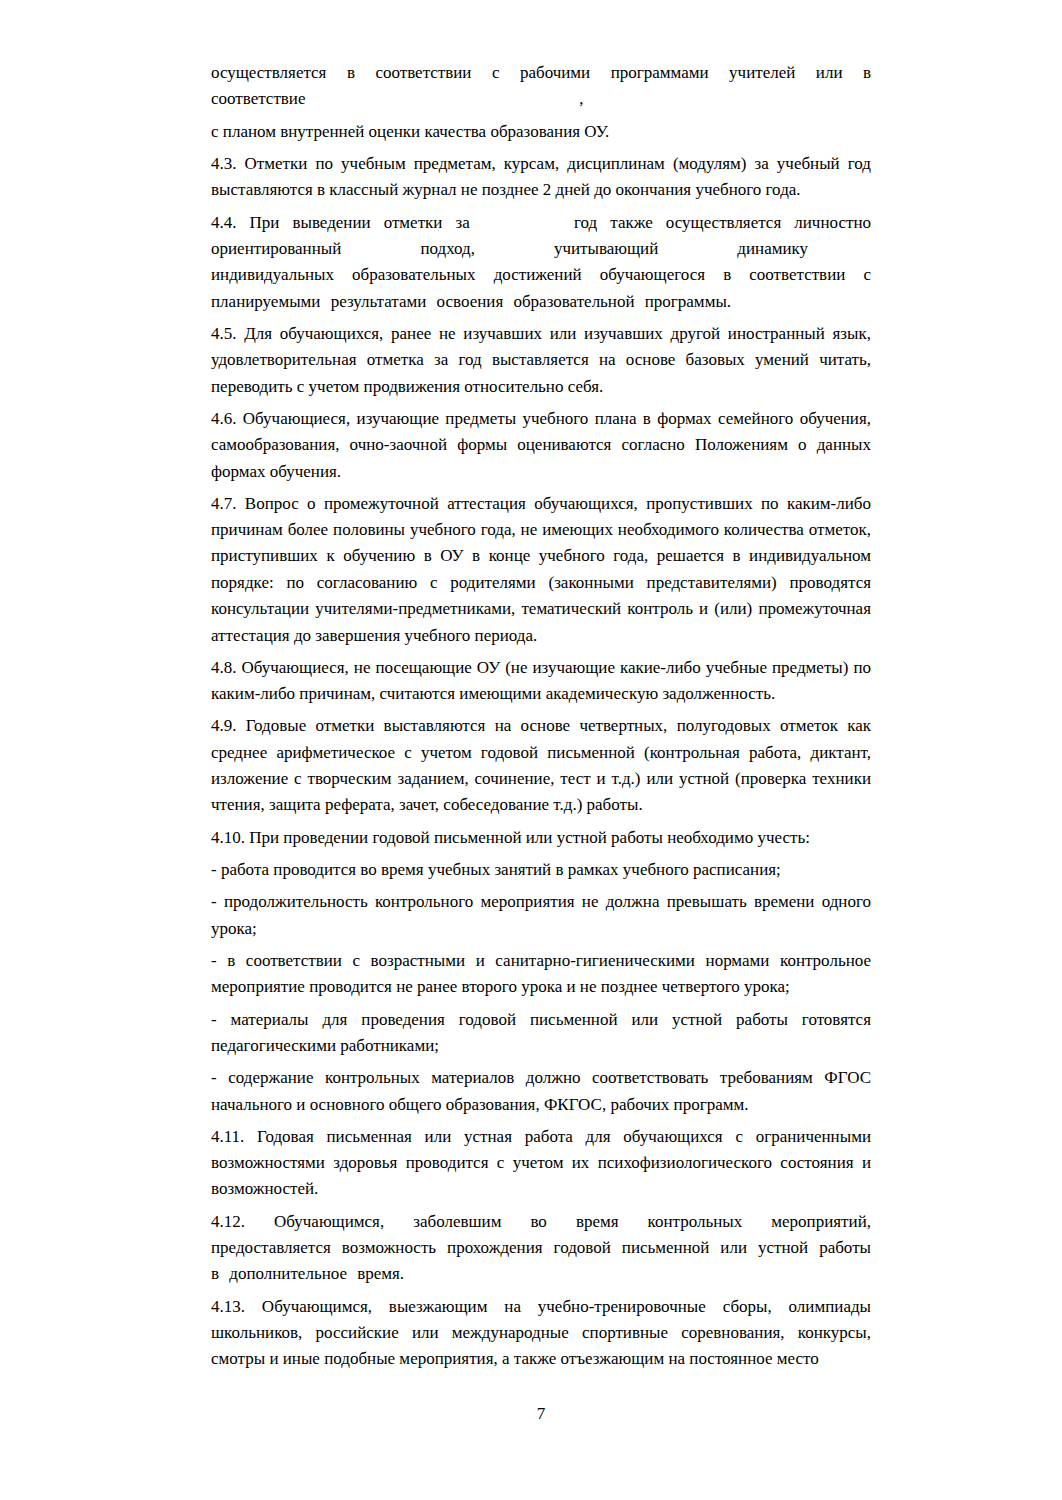осуществляется в соответствии с рабочими программами учителей или в соответствие ,
с планом внутренней оценки качества образования ОУ.
4.3. Отметки по учебным предметам, курсам, дисциплинам (модулям) за учебный год выставляются в классный журнал не позднее 2 дней до окончания учебного года.
4.4. При выведении отметки за год также осуществляется личностно ориентированный подход, учитывающий динамику индивидуальных образовательных достижений обучающегося в соответствии с планируемыми результатами освоения образовательной программы.
4.5. Для обучающихся, ранее не изучавших или изучавших другой иностранный язык, удовлетворительная отметка за год выставляется на основе базовых умений читать, переводить с учетом продвижения относительно себя.
4.6. Обучающиеся, изучающие предметы учебного плана в формах семейного обучения, самообразования, очно-заочной формы оцениваются согласно Положениям о данных формах обучения.
4.7. Вопрос о промежуточной аттестация обучающихся, пропустивших по каким-либо причинам более половины учебного года, не имеющих необходимого количества отметок, приступивших к обучению в ОУ в конце учебного года, решается в индивидуальном порядке: по согласованию с родителями (законными представителями) проводятся консультации учителями-предметниками, тематический контроль и (или) промежуточная аттестация до завершения учебного периода.
4.8. Обучающиеся, не посещающие ОУ (не изучающие какие-либо учебные предметы) по каким-либо причинам, считаются имеющими академическую задолженность.
4.9. Годовые отметки выставляются на основе четвертных, полугодовых отметок как среднее арифметическое с учетом годовой письменной (контрольная работа, диктант, изложение с творческим заданием, сочинение, тест и т.д.) или устной (проверка техники чтения, защита реферата, зачет, собеседование т.д.) работы.
4.10. При проведении годовой письменной или устной работы необходимо учесть:
- работа проводится во время учебных занятий в рамках учебного расписания;
- продолжительность контрольного мероприятия не должна превышать времени одного урока;
- в соответствии с возрастными и санитарно-гигиеническими нормами контрольное мероприятие проводится не ранее второго урока и не позднее четвертого урока;
- материалы для проведения годовой письменной или устной работы готовятся педагогическими работниками;
- содержание контрольных материалов должно соответствовать требованиям ФГОС начального и основного общего образования, ФКГОС, рабочих программ.
4.11. Годовая письменная или устная работа для обучающихся с ограниченными возможностями здоровья проводится с учетом их психофизиологического состояния и возможностей.
4.12. Обучающимся, заболевшим во время контрольных мероприятий, предоставляется возможность прохождения годовой письменной или устной работы в дополнительное время.
4.13. Обучающимся, выезжающим на учебно-тренировочные сборы, олимпиады школьников, российские или международные спортивные соревнования, конкурсы, смотры и иные подобные мероприятия, а также отъезжающим на постоянное место
7